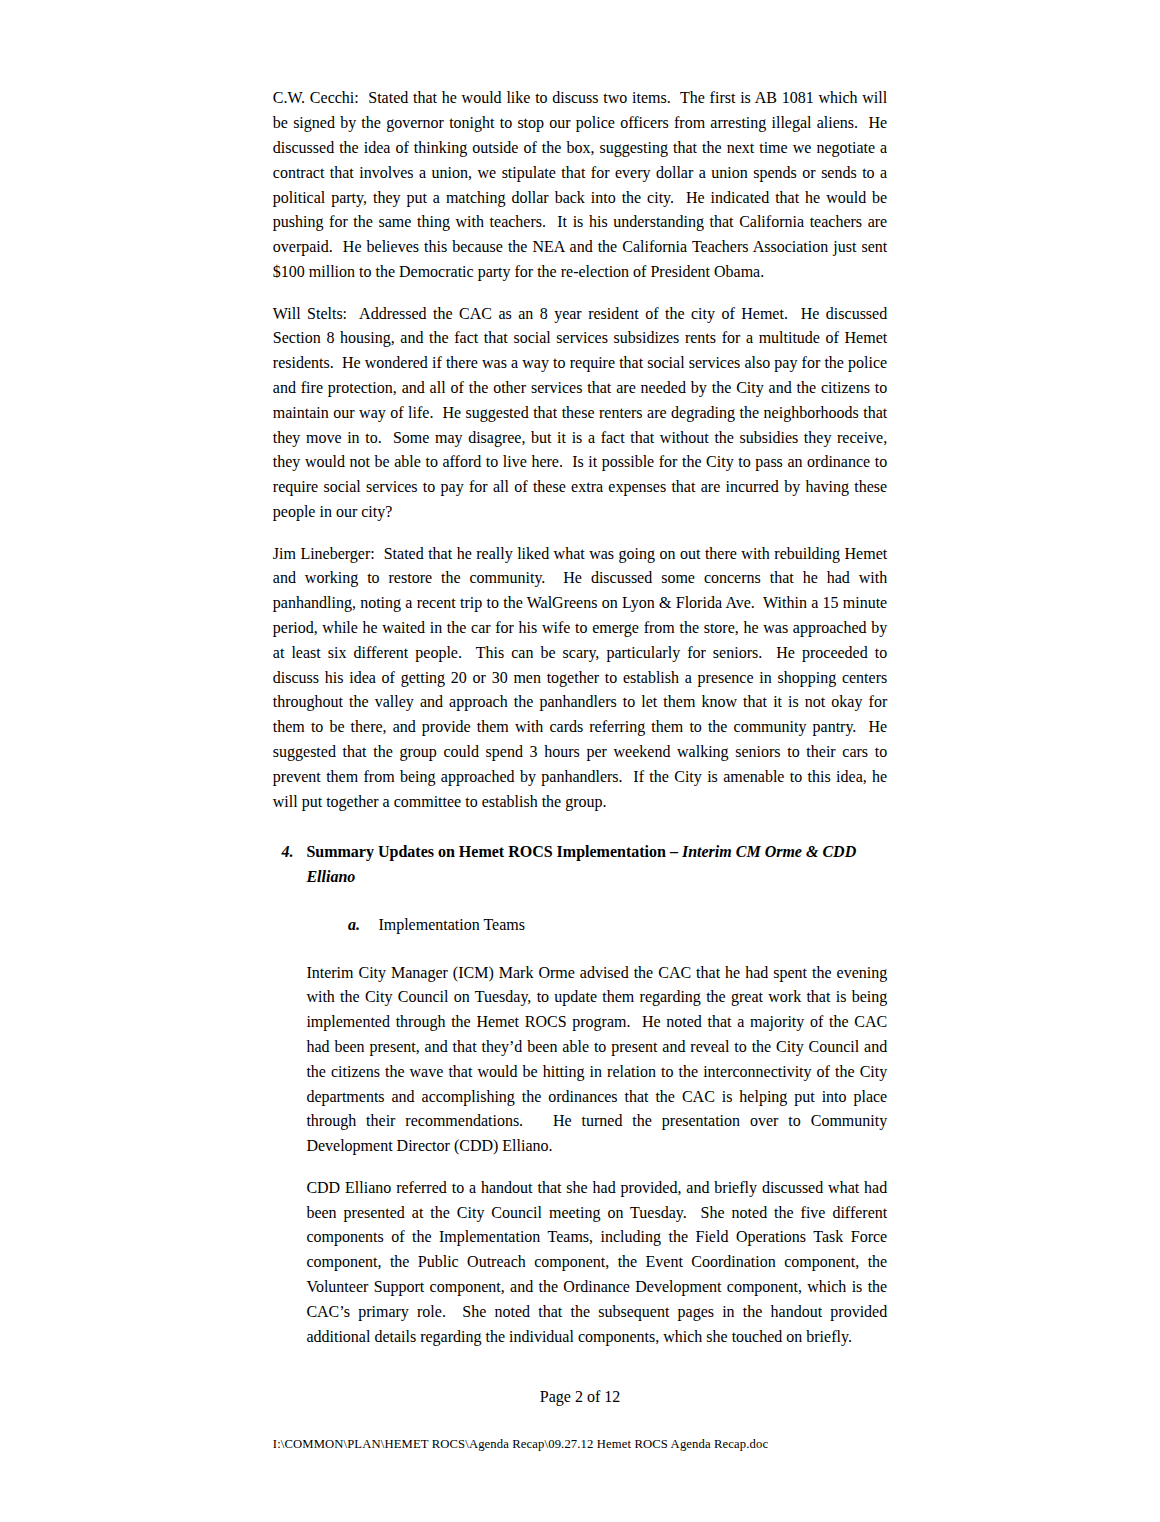C.W. Cecchi: Stated that he would like to discuss two items. The first is AB 1081 which will be signed by the governor tonight to stop our police officers from arresting illegal aliens. He discussed the idea of thinking outside of the box, suggesting that the next time we negotiate a contract that involves a union, we stipulate that for every dollar a union spends or sends to a political party, they put a matching dollar back into the city. He indicated that he would be pushing for the same thing with teachers. It is his understanding that California teachers are overpaid. He believes this because the NEA and the California Teachers Association just sent $100 million to the Democratic party for the re-election of President Obama.
Will Stelts: Addressed the CAC as an 8 year resident of the city of Hemet. He discussed Section 8 housing, and the fact that social services subsidizes rents for a multitude of Hemet residents. He wondered if there was a way to require that social services also pay for the police and fire protection, and all of the other services that are needed by the City and the citizens to maintain our way of life. He suggested that these renters are degrading the neighborhoods that they move in to. Some may disagree, but it is a fact that without the subsidies they receive, they would not be able to afford to live here. Is it possible for the City to pass an ordinance to require social services to pay for all of these extra expenses that are incurred by having these people in our city?
Jim Lineberger: Stated that he really liked what was going on out there with rebuilding Hemet and working to restore the community. He discussed some concerns that he had with panhandling, noting a recent trip to the WalGreens on Lyon & Florida Ave. Within a 15 minute period, while he waited in the car for his wife to emerge from the store, he was approached by at least six different people. This can be scary, particularly for seniors. He proceeded to discuss his idea of getting 20 or 30 men together to establish a presence in shopping centers throughout the valley and approach the panhandlers to let them know that it is not okay for them to be there, and provide them with cards referring them to the community pantry. He suggested that the group could spend 3 hours per weekend walking seniors to their cars to prevent them from being approached by panhandlers. If the City is amenable to this idea, he will put together a committee to establish the group.
Summary Updates on Hemet ROCS Implementation – Interim CM Orme & CDD Elliano
Implementation Teams
Interim City Manager (ICM) Mark Orme advised the CAC that he had spent the evening with the City Council on Tuesday, to update them regarding the great work that is being implemented through the Hemet ROCS program. He noted that a majority of the CAC had been present, and that they’d been able to present and reveal to the City Council and the citizens the wave that would be hitting in relation to the interconnectivity of the City departments and accomplishing the ordinances that the CAC is helping put into place through their recommendations. He turned the presentation over to Community Development Director (CDD) Elliano.
CDD Elliano referred to a handout that she had provided, and briefly discussed what had been presented at the City Council meeting on Tuesday. She noted the five different components of the Implementation Teams, including the Field Operations Task Force component, the Public Outreach component, the Event Coordination component, the Volunteer Support component, and the Ordinance Development component, which is the CAC’s primary role. She noted that the subsequent pages in the handout provided additional details regarding the individual components, which she touched on briefly.
Page 2 of 12
I:\COMMON\PLAN\HEMET ROCS\Agenda Recap\09.27.12 Hemet ROCS Agenda Recap.doc